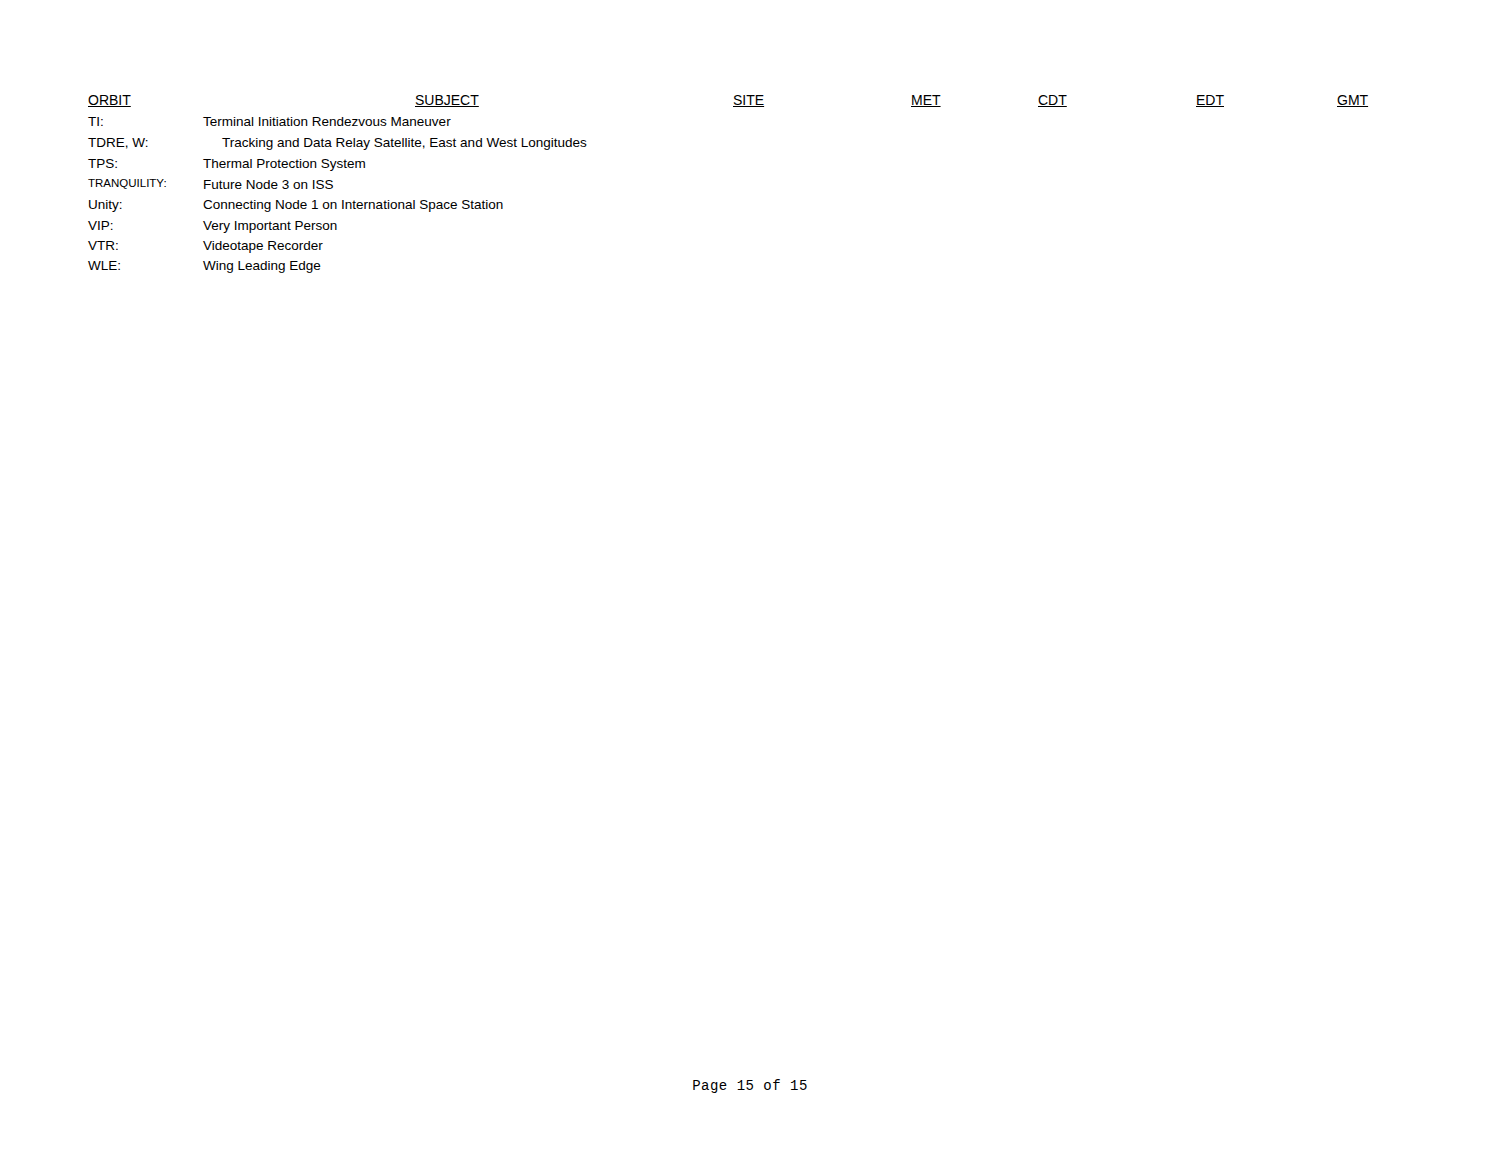ORBIT
SUBJECT
SITE
MET
CDT
EDT
GMT
TI: Terminal Initiation Rendezvous Maneuver
TDRE, W: Tracking and Data Relay Satellite, East and West Longitudes
TPS: Thermal Protection System
TRANQUILITY: Future Node 3 on ISS
Unity: Connecting Node 1 on International Space Station
VIP: Very Important Person
VTR: Videotape Recorder
WLE: Wing Leading Edge
Page 15 of 15